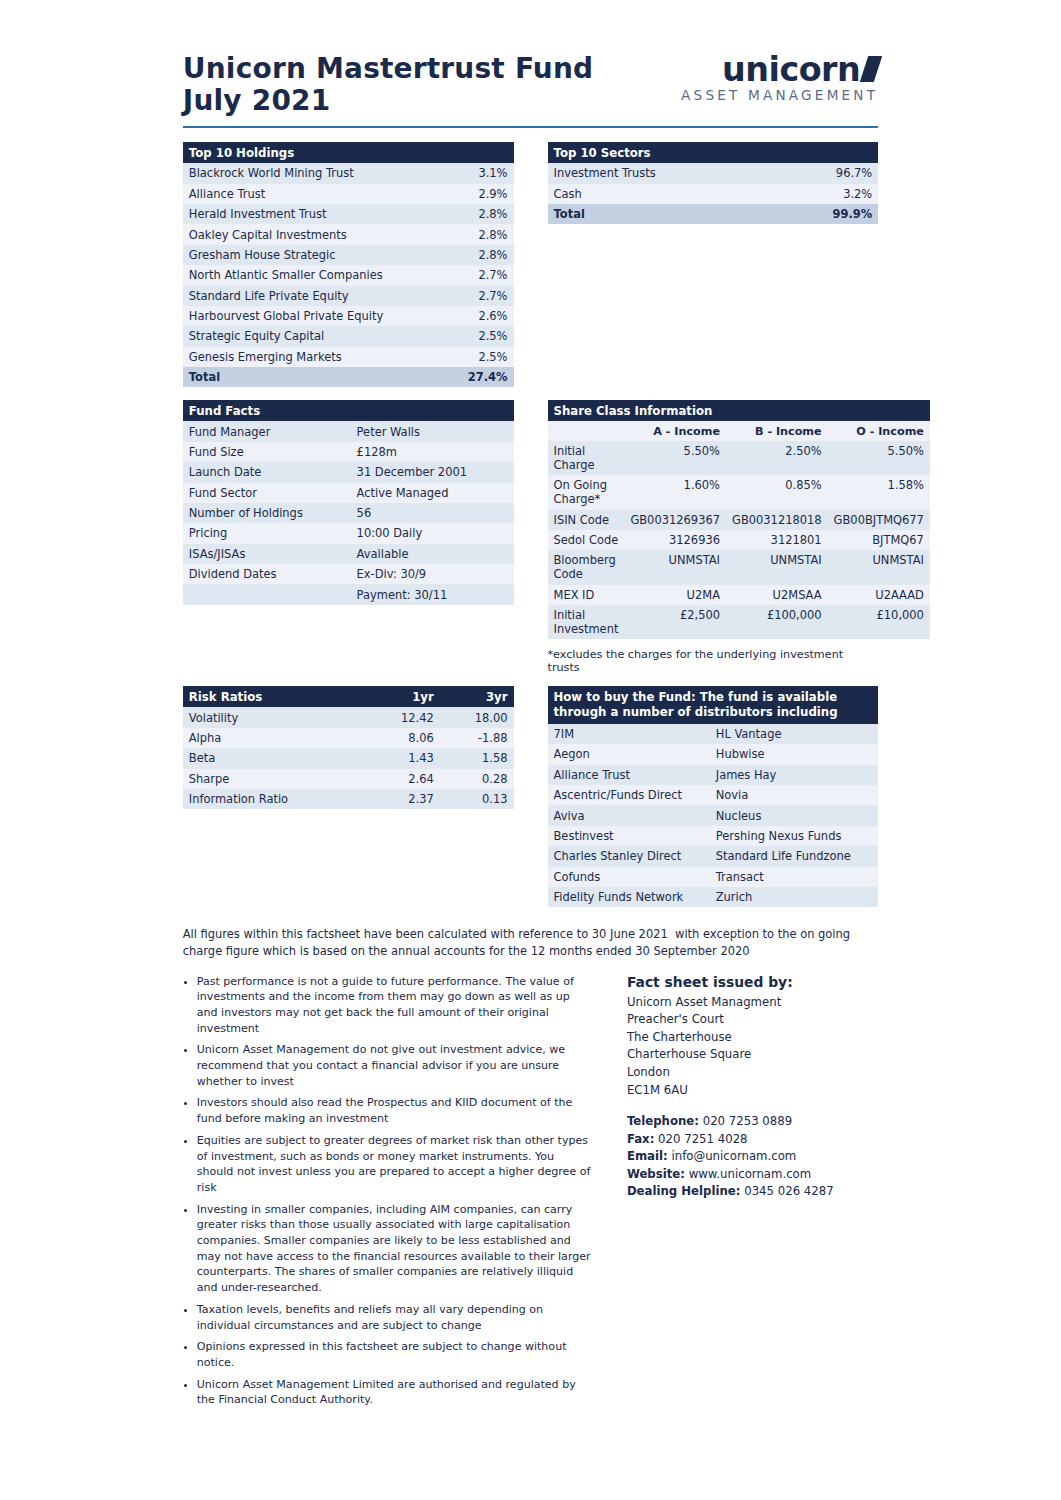Unicorn Mastertrust FundJuly 2021
unicorn
ASSET MANAGEMENT
Top 10 Holdings
| Blackrock World Mining Trust | 3.1% |
| Alliance Trust | 2.9% |
| Herald Investment Trust | 2.8% |
| Oakley Capital Investments | 2.8% |
| Gresham House Strategic | 2.8% |
| North Atlantic Smaller Companies | 2.7% |
| Standard Life Private Equity | 2.7% |
| Harbourvest Global Private Equity | 2.6% |
| Strategic Equity Capital | 2.5% |
| Genesis Emerging Markets | 2.5% |
| Total | 27.4% |
Top 10 Sectors
| Investment Trusts | 96.7% |
| Cash | 3.2% |
| Total | 99.9% |
Fund Facts
| Fund Manager | Peter Walls |
| Fund Size | £128m |
| Launch Date | 31 December 2001 |
| Fund Sector | Active Managed |
| Number of Holdings | 56 |
| Pricing | 10:00 Daily |
| ISAs/JISAs | Available |
| Dividend Dates | Ex-Div: 30/9 |
| | Payment: 30/11 |
Share Class Information
| | A - Income | B - Income | O - Income |
| --- | --- | --- | --- |
| Initial Charge | 5.50% | 2.50% | 5.50% |
| On Going Charge* | 1.60% | 0.85% | 1.58% |
| ISIN Code | GB0031269367 | GB0031218018 | GB00BJTMQ677 |
| Sedol Code | 3126936 | 3121801 | BJTMQ67 |
| Bloomberg Code | UNMSTAI | UNMSTAI | UNMSTAI |
| MEX ID | U2MA | U2MSAA | U2AAAD |
| Initial Investment | £2,500 | £100,000 | £10,000 |
*excludes the charges for the underlying investment trusts
| Risk Ratios | 1yr | 3yr |
| --- | --- | --- |
| Volatility | 12.42 | 18.00 |
| Alpha | 8.06 | -1.88 |
| Beta | 1.43 | 1.58 |
| Sharpe | 2.64 | 0.28 |
| Information Ratio | 2.37 | 0.13 |
How to buy the Fund: The fund is available through a number of distributors including
| 7IM | HL Vantage |
| Aegon | Hubwise |
| Alliance Trust | James Hay |
| Ascentric/Funds Direct | Novia |
| Aviva | Nucleus |
| Bestinvest | Pershing Nexus Funds |
| Charles Stanley Direct | Standard Life Fundzone |
| Cofunds | Transact |
| Fidelity Funds Network | Zurich |
All figures within this factsheet have been calculated with reference to 30 June 2021 with exception to the on going charge figure which is based on the annual accounts for the 12 months ended 30 September 2020
Past performance is not a guide to future performance. The value of investments and the income from them may go down as well as up and investors may not get back the full amount of their original investment
Unicorn Asset Management do not give out investment advice, we recommend that you contact a financial advisor if you are unsure whether to invest
Investors should also read the Prospectus and KIID document of the fund before making an investment
Equities are subject to greater degrees of market risk than other types of investment, such as bonds or money market instruments. You should not invest unless you are prepared to accept a higher degree of risk
Investing in smaller companies, including AIM companies, can carry greater risks than those usually associated with large capitalisation companies. Smaller companies are likely to be less established and may not have access to the financial resources available to their larger counterparts. The shares of smaller companies are relatively illiquid and under-researched.
Taxation levels, benefits and reliefs may all vary depending on individual circumstances and are subject to change
Opinions expressed in this factsheet are subject to change without notice.
Unicorn Asset Management Limited are authorised and regulated by the Financial Conduct Authority.
Fact sheet issued by:
Unicorn Asset Managment
Preacher's Court
The Charterhouse
Charterhouse Square
London
EC1M 6AU
Telephone: 020 7253 0889
Fax: 020 7251 4028
Email: info@unicornam.com
Website: www.unicornam.com
Dealing Helpline: 0345 026 4287